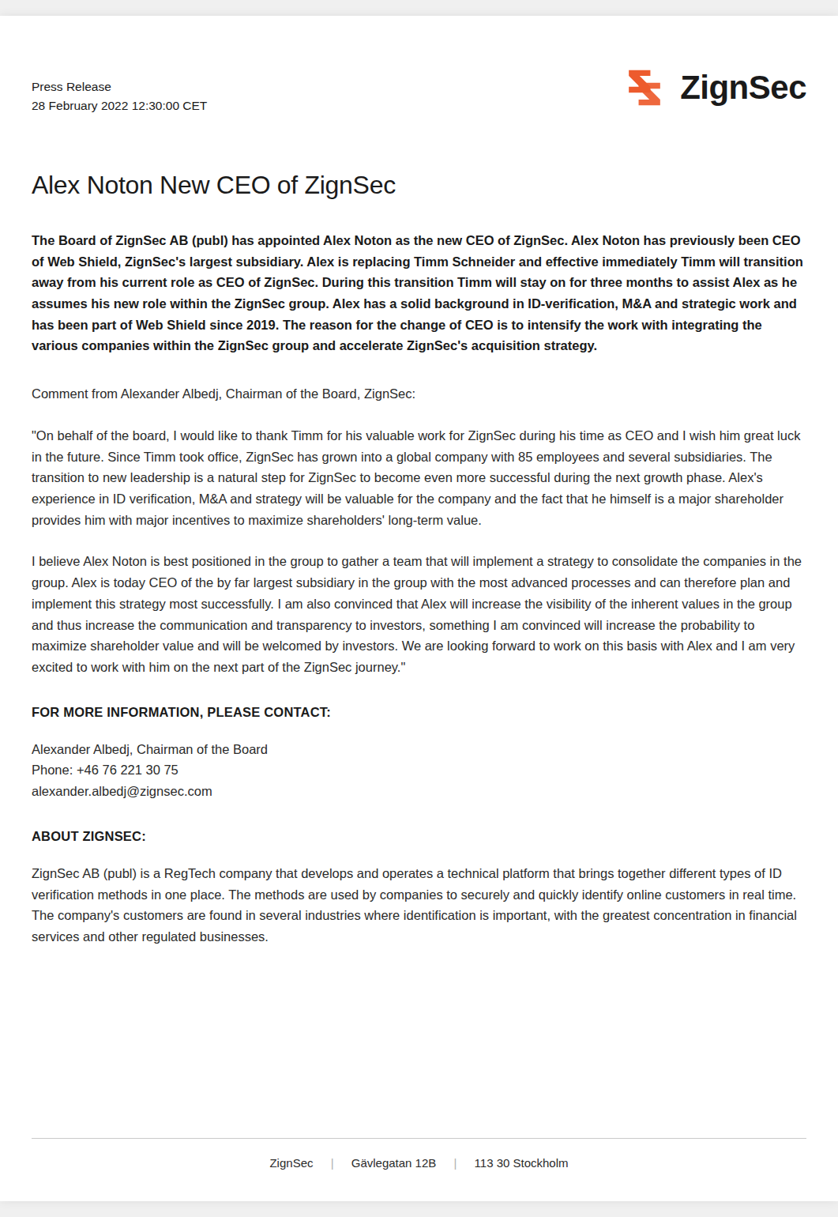Press Release
28 February 2022 12:30:00 CET
ZignSec
Alex Noton New CEO of ZignSec
The Board of ZignSec AB (publ) has appointed Alex Noton as the new CEO of ZignSec. Alex Noton has previously been CEO of Web Shield, ZignSec's largest subsidiary. Alex is replacing Timm Schneider and effective immediately Timm will transition away from his current role as CEO of ZignSec. During this transition Timm will stay on for three months to assist Alex as he assumes his new role within the ZignSec group. Alex has a solid background in ID-verification, M&A and strategic work and has been part of Web Shield since 2019. The reason for the change of CEO is to intensify the work with integrating the various companies within the ZignSec group and accelerate ZignSec's acquisition strategy.
Comment from Alexander Albedj, Chairman of the Board, ZignSec:
"On behalf of the board, I would like to thank Timm for his valuable work for ZignSec during his time as CEO and I wish him great luck in the future. Since Timm took office, ZignSec has grown into a global company with 85 employees and several subsidiaries. The transition to new leadership is a natural step for ZignSec to become even more successful during the next growth phase. Alex's experience in ID verification, M&A and strategy will be valuable for the company and the fact that he himself is a major shareholder provides him with major incentives to maximize shareholders' long-term value.
I believe Alex Noton is best positioned in the group to gather a team that will implement a strategy to consolidate the companies in the group. Alex is today CEO of the by far largest subsidiary in the group with the most advanced processes and can therefore plan and implement this strategy most successfully. I am also convinced that Alex will increase the visibility of the inherent values in the group and thus increase the communication and transparency to investors, something I am convinced will increase the probability to maximize shareholder value and will be welcomed by investors. We are looking forward to work on this basis with Alex and I am very excited to work with him on the next part of the ZignSec journey."
FOR MORE INFORMATION, PLEASE CONTACT:
Alexander Albedj, Chairman of the Board
Phone: +46 76 221 30 75
alexander.albedj@zignsec.com
ABOUT ZIGNSEC:
ZignSec AB (publ) is a RegTech company that develops and operates a technical platform that brings together different types of ID verification methods in one place. The methods are used by companies to securely and quickly identify online customers in real time. The company's customers are found in several industries where identification is important, with the greatest concentration in financial services and other regulated businesses.
ZignSec | Gävlegatan 12B | 113 30 Stockholm